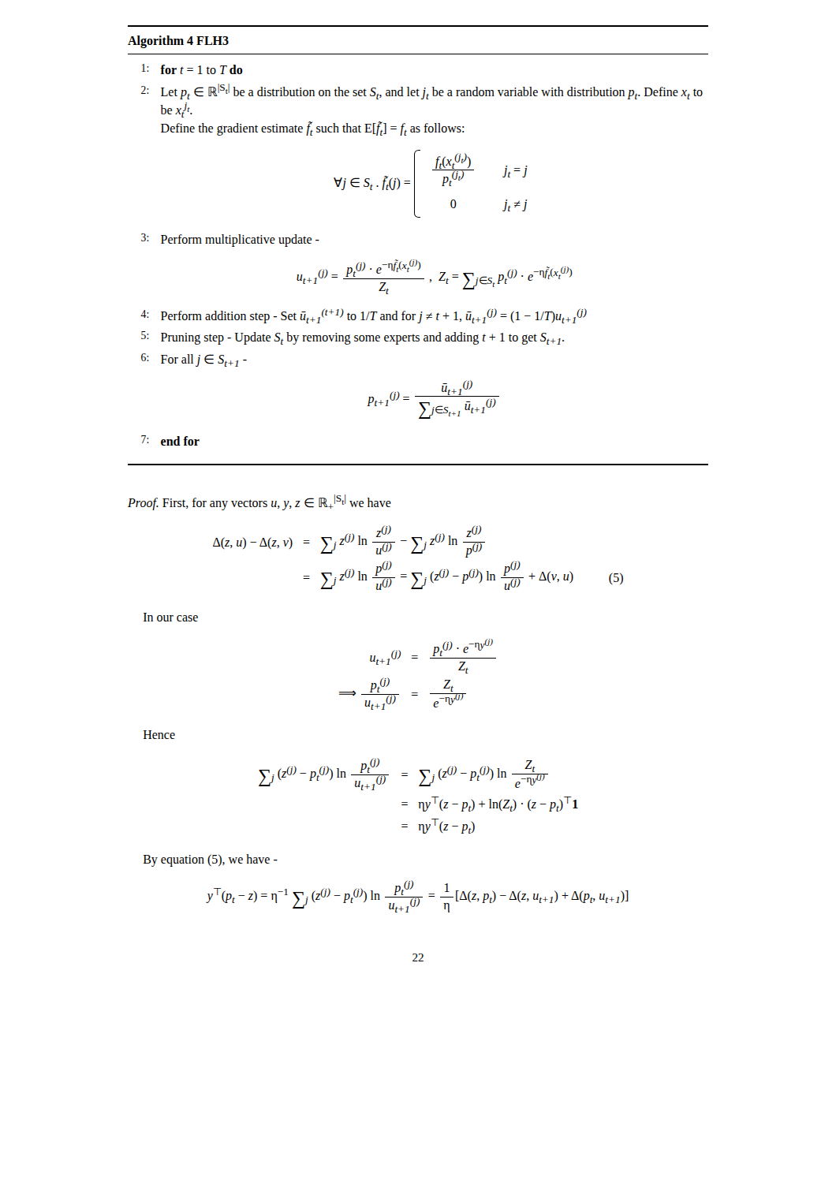Algorithm 4 FLH3
for t = 1 to T do
Let pt ∈ ℝ|St| be a distribution on the set St, and let jt be a random variable with distribution pt. Define xt to be xtjt.
Define the gradient estimate f̃t such that E[f̃t] = ft as follows:
∀j ∈ St . f̃t(j) =
| f t ( x t (j t ) ) p t (j t ) | j t = j |
| 0 | j t ≠ j |
Perform multiplicative update -
ut+1(j) = pt(j) · e−ηf̃t(xt(j)) Zt , Zt = ∑j∈St pt(j) · e−ηf̃t(xt(j))
Perform addition step - Set ūt+1(t+1) to 1/T and for j ≠ t + 1, ūt+1(j) = (1 − 1/T)ut+1(j)
Pruning step - Update St by removing some experts and adding t + 1 to get St+1.
For all j ∈ St+1 -
pt+1(j) = ūt+1(j) ∑j∈St+1 ūt+1(j)
end for
Proof. First, for any vectors u, y, z ∈ ℝ+|St| we have
| Δ( z , u ) − Δ( z , v ) | = | ∑ j z (j) ln z (j) u (j) − ∑ j z (j) ln z (j) p (j) | |
| | = | ∑ j z (j) ln p (j) u (j) = ∑ j ( z (j) − p (j) ) ln p (j) u (j) + Δ( v , u ) | (5) |
In our case
| u t+1 (j) | = | p t (j) · e −η y (j) Z t |
| ⟹ p t (j) u t+1 (j) | = | Z t e −η y (j) |
Hence
| ∑ j ( z (j) − p t (j) ) ln p t (j) u t+1 (j) | = | ∑ j ( z (j) − p t (j) ) ln Z t e −η y (j) |
| | = | η y ⊤ ( z − p t ) + ln( Z t ) · ( z − p t ) ⊤ 1 |
| | = | η y ⊤ ( z − p t ) |
By equation (5), we have -
y⊤(pt − z) = η−1 ∑j (z(j) − pt(j)) ln pt(j) ut+1(j) = 1 η[Δ(z, pt) − Δ(z, ut+1) + Δ(pt, ut+1)]
22